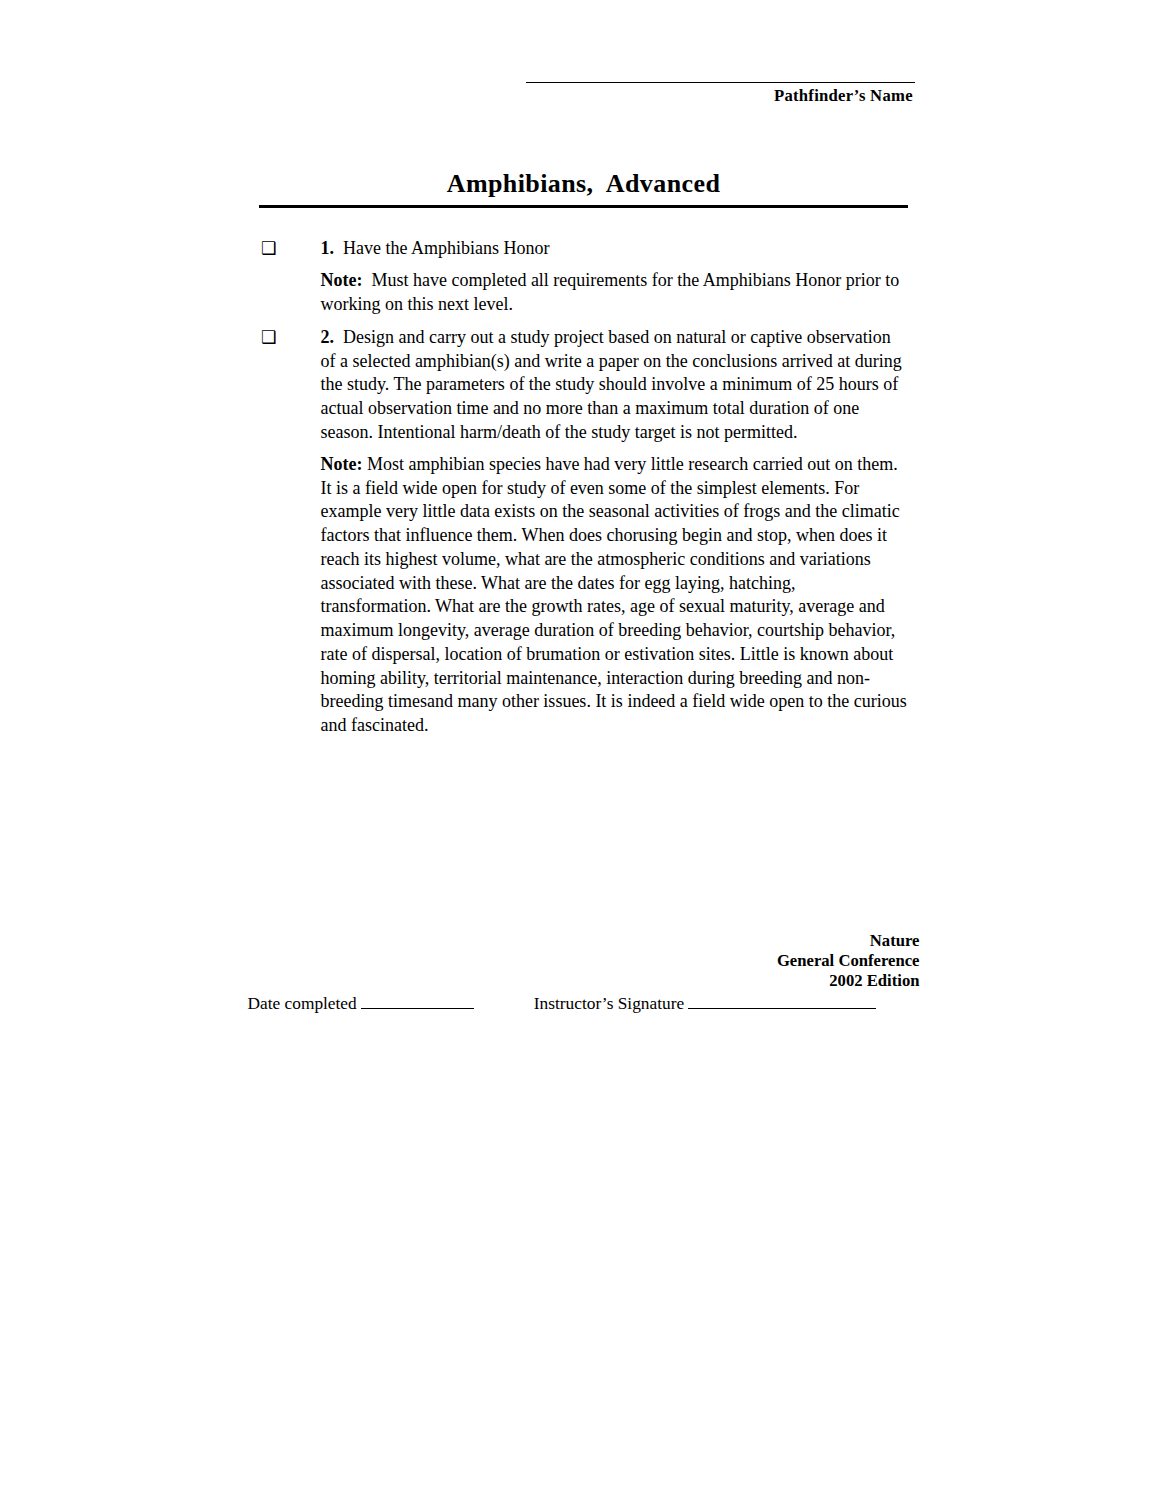Pathfinder’s Name
Amphibians, Advanced
❑
1. Have the Amphibians Honor
Note: Must have completed all requirements for the Amphibians Honor prior to working on this next level.
❑
2. Design and carry out a study project based on natural or captive observation of a selected amphibian(s) and write a paper on the conclusions arrived at during the study. The parameters of the study should involve a minimum of 25 hours of actual observation time and no more than a maximum total duration of one season. Intentional harm/death of the study target is not permitted.
Note: Most amphibian species have had very little research carried out on them. It is a field wide open for study of even some of the simplest elements. For example very little data exists on the seasonal activities of frogs and the climatic factors that influence them. When does chorusing begin and stop, when does it reach its highest volume, what are the atmospheric conditions and variations associated with these. What are the dates for egg laying, hatching, transformation. What are the growth rates, age of sexual maturity, average and maximum longevity, average duration of breeding behavior, courtship behavior, rate of dispersal, location of brumation or estivation sites. Little is known about homing ability, territorial maintenance, interaction during breeding and non-breeding timesand many other issues. It is indeed a field wide open to the curious and fascinated.
Nature
General Conference
2002 Edition
Date completed Instructor’s Signature